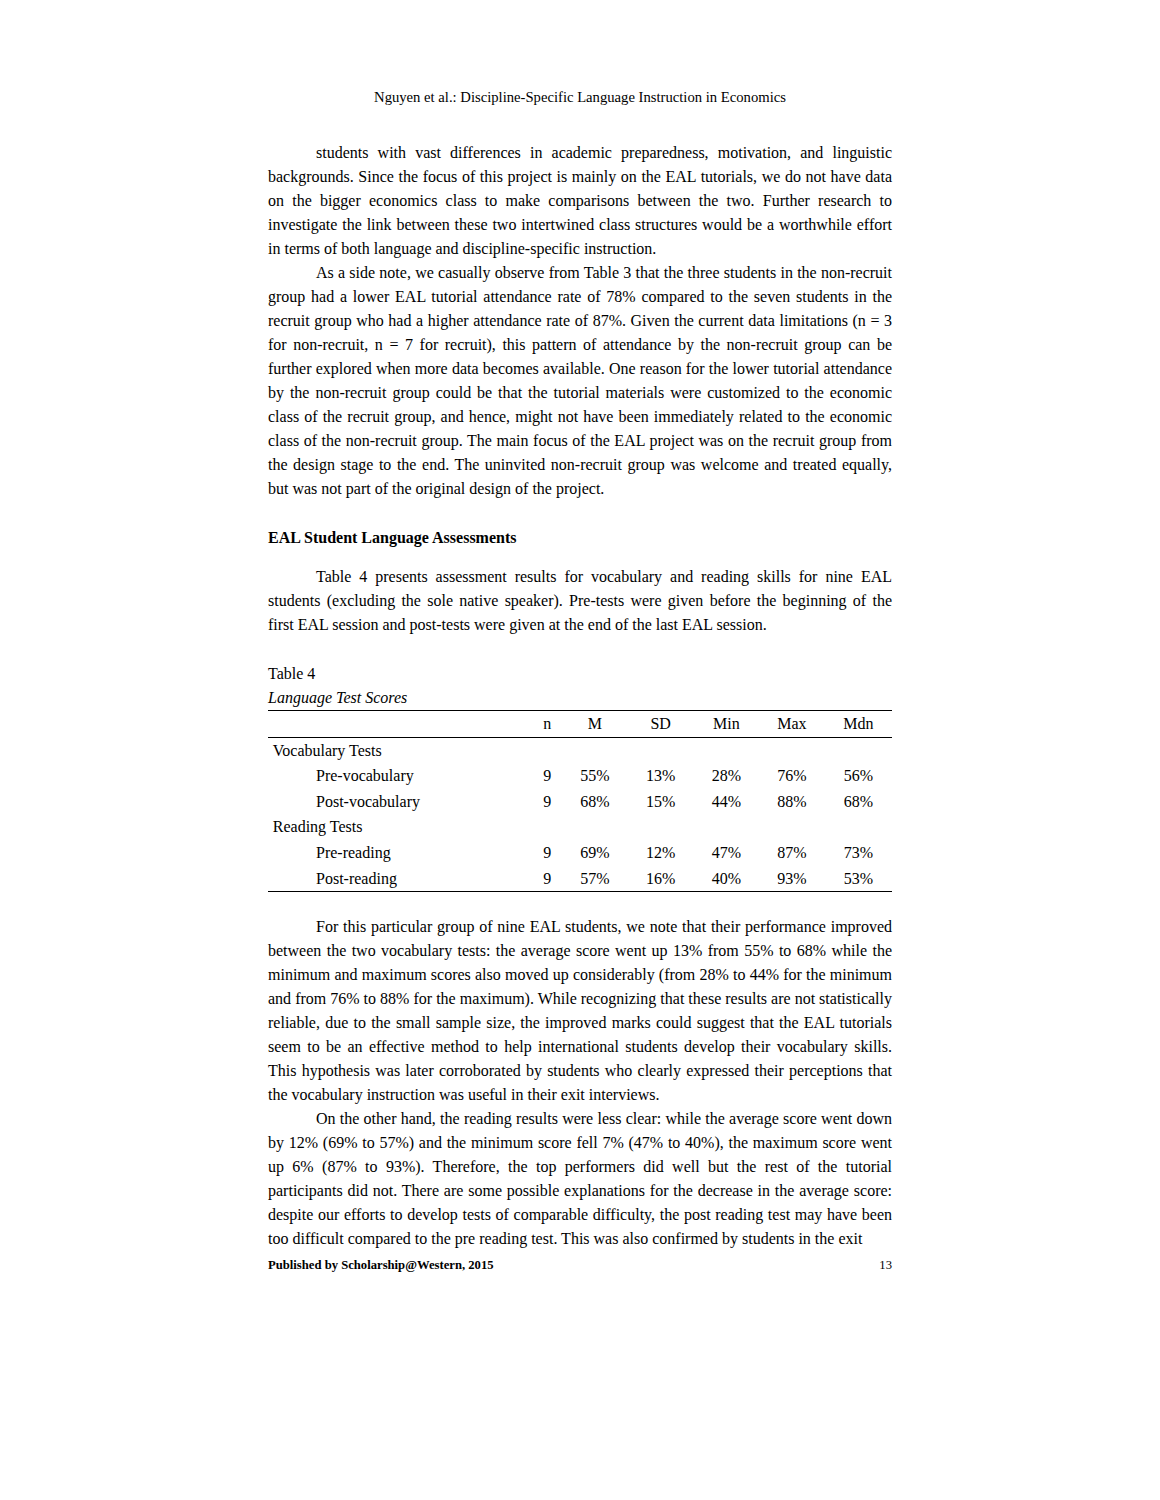Nguyen et al.: Discipline-Specific Language Instruction in Economics
students with vast differences in academic preparedness, motivation, and linguistic backgrounds. Since the focus of this project is mainly on the EAL tutorials, we do not have data on the bigger economics class to make comparisons between the two. Further research to investigate the link between these two intertwined class structures would be a worthwhile effort in terms of both language and discipline-specific instruction.
As a side note, we casually observe from Table 3 that the three students in the non-recruit group had a lower EAL tutorial attendance rate of 78% compared to the seven students in the recruit group who had a higher attendance rate of 87%. Given the current data limitations (n = 3 for non-recruit, n = 7 for recruit), this pattern of attendance by the non-recruit group can be further explored when more data becomes available. One reason for the lower tutorial attendance by the non-recruit group could be that the tutorial materials were customized to the economic class of the recruit group, and hence, might not have been immediately related to the economic class of the non-recruit group. The main focus of the EAL project was on the recruit group from the design stage to the end. The uninvited non-recruit group was welcome and treated equally, but was not part of the original design of the project.
EAL Student Language Assessments
Table 4 presents assessment results for vocabulary and reading skills for nine EAL students (excluding the sole native speaker). Pre-tests were given before the beginning of the first EAL session and post-tests were given at the end of the last EAL session.
Table 4 Language Test Scores
| | n | M | SD | Min | Max | Mdn |
| --- | --- | --- | --- | --- | --- | --- |
| Vocabulary Tests | | | | | | |
| Pre-vocabulary | 9 | 55% | 13% | 28% | 76% | 56% |
| Post-vocabulary | 9 | 68% | 15% | 44% | 88% | 68% |
| Reading Tests | | | | | | |
| Pre-reading | 9 | 69% | 12% | 47% | 87% | 73% |
| Post-reading | 9 | 57% | 16% | 40% | 93% | 53% |
For this particular group of nine EAL students, we note that their performance improved between the two vocabulary tests: the average score went up 13% from 55% to 68% while the minimum and maximum scores also moved up considerably (from 28% to 44% for the minimum and from 76% to 88% for the maximum). While recognizing that these results are not statistically reliable, due to the small sample size, the improved marks could suggest that the EAL tutorials seem to be an effective method to help international students develop their vocabulary skills. This hypothesis was later corroborated by students who clearly expressed their perceptions that the vocabulary instruction was useful in their exit interviews.
On the other hand, the reading results were less clear: while the average score went down by 12% (69% to 57%) and the minimum score fell 7% (47% to 40%), the maximum score went up 6% (87% to 93%). Therefore, the top performers did well but the rest of the tutorial participants did not. There are some possible explanations for the decrease in the average score: despite our efforts to develop tests of comparable difficulty, the post reading test may have been too difficult compared to the pre reading test. This was also confirmed by students in the exit
Published by Scholarship@Western, 2015 13